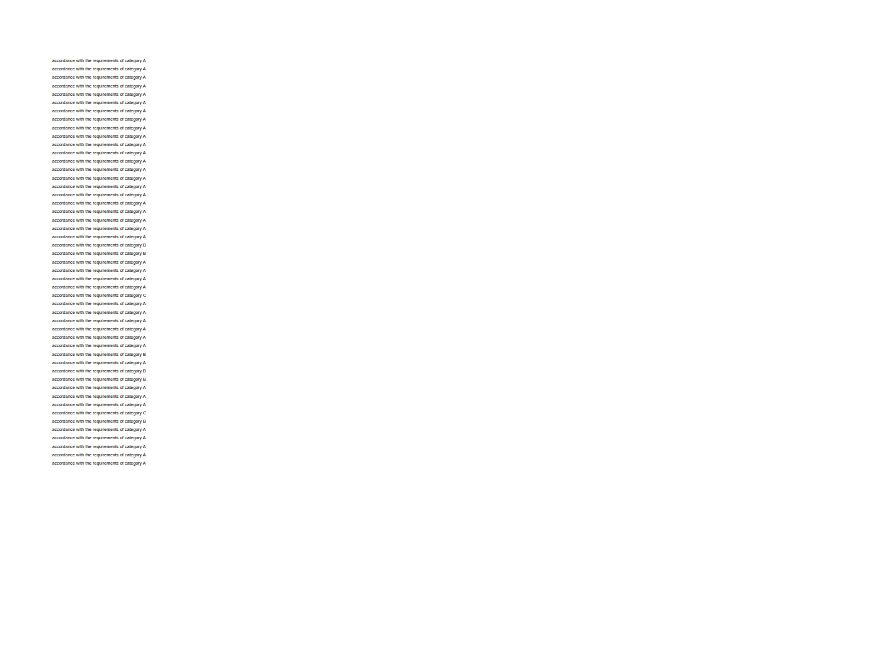accordance with the requirements of category A
accordance with the requirements of category A
accordance with the requirements of category A
accordance with the requirements of category A
accordance with the requirements of category A
accordance with the requirements of category A
accordance with the requirements of category A
accordance with the requirements of category A
accordance with the requirements of category A
accordance with the requirements of category A
accordance with the requirements of category A
accordance with the requirements of category A
accordance with the requirements of category A
accordance with the requirements of category A
accordance with the requirements of category A
accordance with the requirements of category A
accordance with the requirements of category A
accordance with the requirements of category A
accordance with the requirements of category A
accordance with the requirements of category A
accordance with the requirements of category A
accordance with the requirements of category A
accordance with the requirements of category B
accordance with the requirements of category B
accordance with the requirements of category A
accordance with the requirements of category A
accordance with the requirements of category A
accordance with the requirements of category A
accordance with the requirements of category C
accordance with the requirements of category A
accordance with the requirements of category A
accordance with the requirements of category A
accordance with the requirements of category A
accordance with the requirements of category A
accordance with the requirements of category A
accordance with the requirements of category B
accordance with the requirements of category A
accordance with the requirements of category B
accordance with the requirements of category B
accordance with the requirements of category A
accordance with the requirements of category A
accordance with the requirements of category A
accordance with the requirements of category C
accordance with the requirements of category B
accordance with the requirements of category A
accordance with the requirements of category A
accordance with the requirements of category A
accordance with the requirements of category A
accordance with the requirements of category A